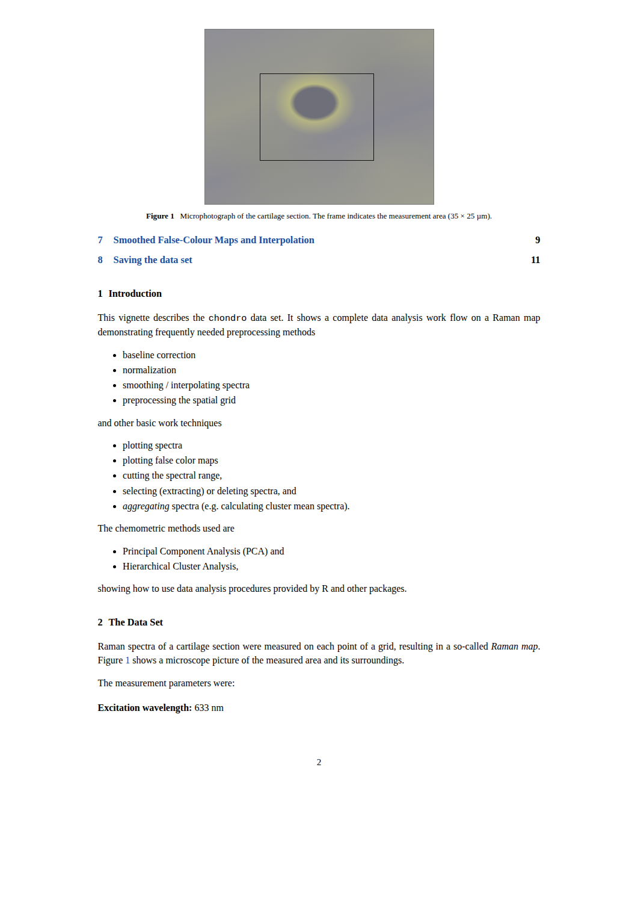Figure 1 Microphotograph of the cartilage section. The frame indicates the measurement area (35 × 25 µm).
7 Smoothed False-Colour Maps and Interpolation 9
8 Saving the data set 11
1 Introduction
This vignette describes the chondro data set. It shows a complete data analysis work flow on a Raman map demonstrating frequently needed preprocessing methods
baseline correction
normalization
smoothing / interpolating spectra
preprocessing the spatial grid
and other basic work techniques
plotting spectra
plotting false color maps
cutting the spectral range,
selecting (extracting) or deleting spectra, and
aggregating spectra (e.g. calculating cluster mean spectra).
The chemometric methods used are
Principal Component Analysis (PCA) and
Hierarchical Cluster Analysis,
showing how to use data analysis procedures provided by R and other packages.
2 The Data Set
Raman spectra of a cartilage section were measured on each point of a grid, resulting in a so-called Raman map. Figure 1 shows a microscope picture of the measured area and its surroundings.
The measurement parameters were:
Excitation wavelength: 633 nm
2